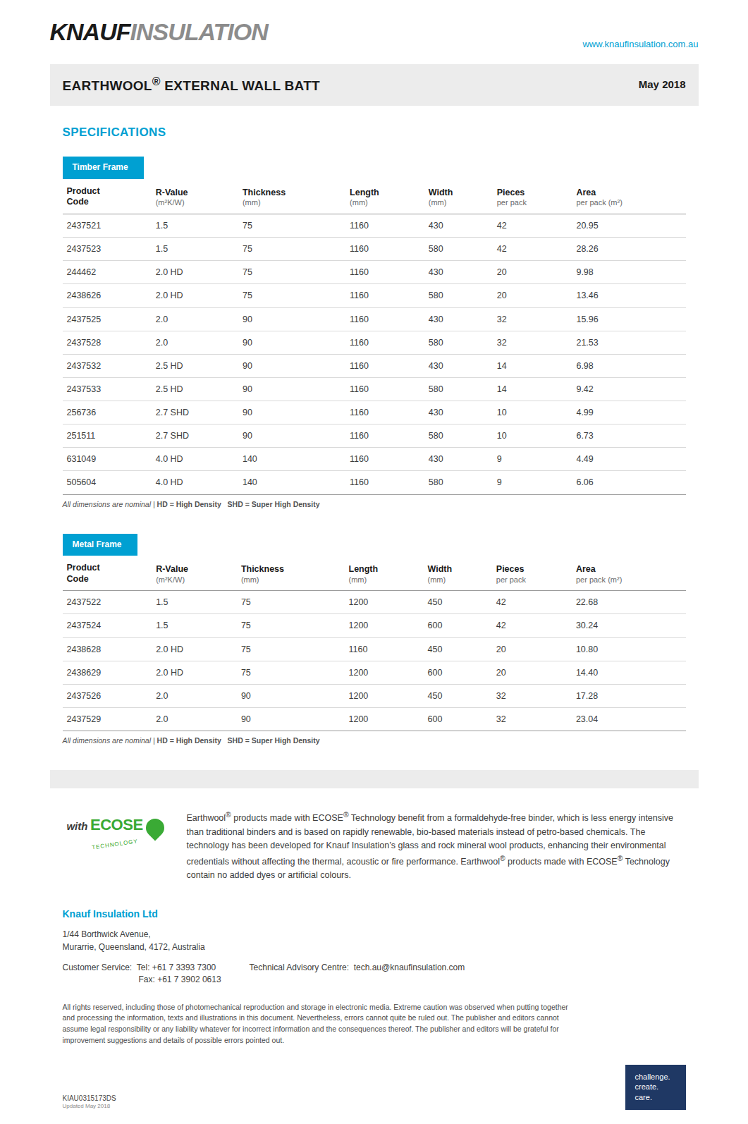KNAUF INSULATION
www.knaufinsulation.com.au
EARTHWOOL® EXTERNAL WALL BATT
May 2018
SPECIFICATIONS
Timber Frame
| Product Code | R-Value (m²K/W) | Thickness (mm) | Length (mm) | Width (mm) | Pieces per pack | Area per pack (m²) |
| --- | --- | --- | --- | --- | --- | --- |
| 2437521 | 1.5 | 75 | 1160 | 430 | 42 | 20.95 |
| 2437523 | 1.5 | 75 | 1160 | 580 | 42 | 28.26 |
| 244462 | 2.0 HD | 75 | 1160 | 430 | 20 | 9.98 |
| 2438626 | 2.0 HD | 75 | 1160 | 580 | 20 | 13.46 |
| 2437525 | 2.0 | 90 | 1160 | 430 | 32 | 15.96 |
| 2437528 | 2.0 | 90 | 1160 | 580 | 32 | 21.53 |
| 2437532 | 2.5 HD | 90 | 1160 | 430 | 14 | 6.98 |
| 2437533 | 2.5 HD | 90 | 1160 | 580 | 14 | 9.42 |
| 256736 | 2.7 SHD | 90 | 1160 | 430 | 10 | 4.99 |
| 251511 | 2.7 SHD | 90 | 1160 | 580 | 10 | 6.73 |
| 631049 | 4.0 HD | 140 | 1160 | 430 | 9 | 4.49 |
| 505604 | 4.0 HD | 140 | 1160 | 580 | 9 | 6.06 |
All dimensions are nominal | HD = High Density SHD = Super High Density
Metal Frame
| Product Code | R-Value (m²K/W) | Thickness (mm) | Length (mm) | Width (mm) | Pieces per pack | Area per pack (m²) |
| --- | --- | --- | --- | --- | --- | --- |
| 2437522 | 1.5 | 75 | 1200 | 450 | 42 | 22.68 |
| 2437524 | 1.5 | 75 | 1200 | 600 | 42 | 30.24 |
| 2438628 | 2.0 HD | 75 | 1160 | 450 | 20 | 10.80 |
| 2438629 | 2.0 HD | 75 | 1200 | 600 | 20 | 14.40 |
| 2437526 | 2.0 | 90 | 1200 | 450 | 32 | 17.28 |
| 2437529 | 2.0 | 90 | 1200 | 600 | 32 | 23.04 |
All dimensions are nominal | HD = High Density SHD = Super High Density
with ECOSE
TECHNOLOGY
Earthwool® products made with ECOSE® Technology benefit from a formaldehyde-free binder, which is less energy intensive than traditional binders and is based on rapidly renewable, bio-based materials instead of petro-based chemicals. The technology has been developed for Knauf Insulation’s glass and rock mineral wool products, enhancing their environmental credentials without affecting the thermal, acoustic or fire performance. Earthwool® products made with ECOSE® Technology contain no added dyes or artificial colours.
Knauf Insulation Ltd
1/44 Borthwick Avenue,
Murarrie, Queensland, 4172, Australia
Customer Service: Tel: +61 7 3393 7300 Fax: +61 7 3902 0613
Technical Advisory Centre: tech.au@knaufinsulation.com
All rights reserved, including those of photomechanical reproduction and storage in electronic media. Extreme caution was observed when putting together and processing the information, texts and illustrations in this document. Nevertheless, errors cannot quite be ruled out. The publisher and editors cannot assume legal responsibility or any liability whatever for incorrect information and the consequences thereof. The publisher and editors will be grateful for improvement suggestions and details of possible errors pointed out.
KIAU0315173DS Updated May 2018
challenge. create. care.